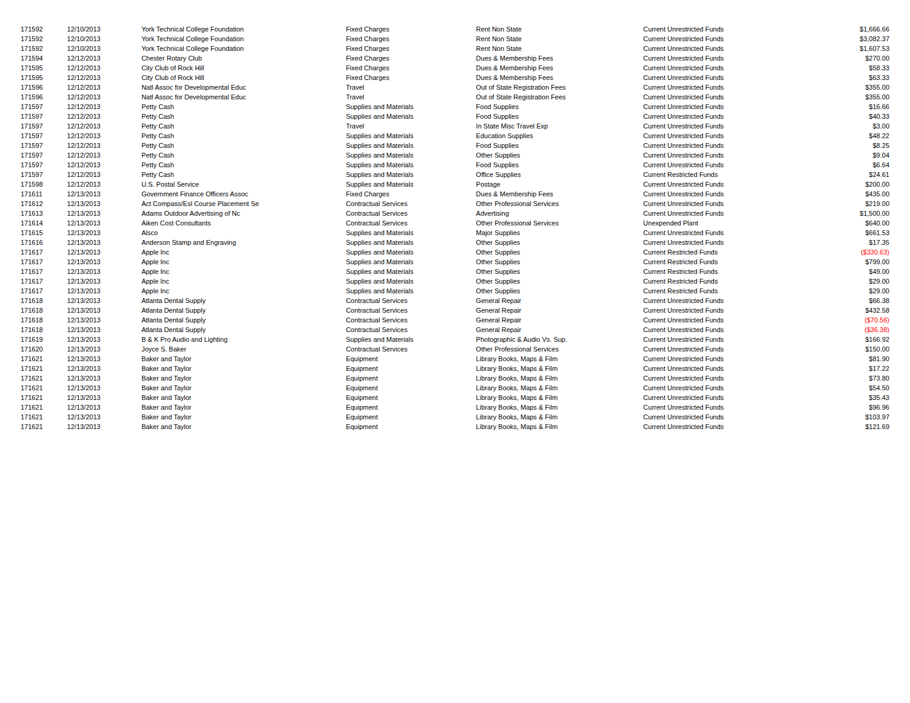| 171592 | 12/10/2013 | York Technical College Foundation | Fixed Charges | Rent Non State | Current Unrestricted Funds | $1,666.66 |
| 171592 | 12/10/2013 | York Technical College Foundation | Fixed Charges | Rent Non State | Current Unrestricted Funds | $3,082.37 |
| 171592 | 12/10/2013 | York Technical College Foundation | Fixed Charges | Rent Non State | Current Unrestricted Funds | $1,607.53 |
| 171594 | 12/12/2013 | Chester Rotary Club | Fixed Charges | Dues & Membership Fees | Current Unrestricted Funds | $270.00 |
| 171595 | 12/12/2013 | City Club of Rock Hill | Fixed Charges | Dues & Membership Fees | Current Unrestricted Funds | $58.33 |
| 171595 | 12/12/2013 | City Club of Rock Hill | Fixed Charges | Dues & Membership Fees | Current Unrestricted Funds | $63.33 |
| 171596 | 12/12/2013 | Natl Assoc for Developmental Educ | Travel | Out of State Registration Fees | Current Unrestricted Funds | $355.00 |
| 171596 | 12/12/2013 | Natl Assoc for Developmental Educ | Travel | Out of State Registration Fees | Current Unrestricted Funds | $355.00 |
| 171597 | 12/12/2013 | Petty Cash | Supplies and Materials | Food Supplies | Current Unrestricted Funds | $16.66 |
| 171597 | 12/12/2013 | Petty Cash | Supplies and Materials | Food Supplies | Current Unrestricted Funds | $40.33 |
| 171597 | 12/12/2013 | Petty Cash | Travel | In State Misc Travel Exp | Current Unrestricted Funds | $3.00 |
| 171597 | 12/12/2013 | Petty Cash | Supplies and Materials | Education Supplies | Current Unrestricted Funds | $48.22 |
| 171597 | 12/12/2013 | Petty Cash | Supplies and Materials | Food Supplies | Current Unrestricted Funds | $8.25 |
| 171597 | 12/12/2013 | Petty Cash | Supplies and Materials | Other Supplies | Current Unrestricted Funds | $9.04 |
| 171597 | 12/12/2013 | Petty Cash | Supplies and Materials | Food Supplies | Current Unrestricted Funds | $6.64 |
| 171597 | 12/12/2013 | Petty Cash | Supplies and Materials | Office Supplies | Current Restricted Funds | $24.61 |
| 171598 | 12/12/2013 | U.S. Postal Service | Supplies and Materials | Postage | Current Unrestricted Funds | $200.00 |
| 171611 | 12/13/2013 | Government Finance Officers Assoc | Fixed Charges | Dues & Membership Fees | Current Unrestricted Funds | $435.00 |
| 171612 | 12/13/2013 | Act Compass/Esl Course Placement Se | Contractual Services | Other Professional Services | Current Unrestricted Funds | $219.00 |
| 171613 | 12/13/2013 | Adams Outdoor Advertising of Nc | Contractual Services | Advertising | Current Unrestricted Funds | $1,500.00 |
| 171614 | 12/13/2013 | Aiken Cost Consultants | Contractual Services | Other Professional Services | Unexpended Plant | $640.00 |
| 171615 | 12/13/2013 | Alsco | Supplies and Materials | Major Supplies | Current Unrestricted Funds | $661.53 |
| 171616 | 12/13/2013 | Anderson Stamp and Engraving | Supplies and Materials | Other Supplies | Current Unrestricted Funds | $17.35 |
| 171617 | 12/13/2013 | Apple Inc | Supplies and Materials | Other Supplies | Current Restricted Funds | ($330.63) |
| 171617 | 12/13/2013 | Apple Inc | Supplies and Materials | Other Supplies | Current Restricted Funds | $799.00 |
| 171617 | 12/13/2013 | Apple Inc | Supplies and Materials | Other Supplies | Current Restricted Funds | $49.00 |
| 171617 | 12/13/2013 | Apple Inc | Supplies and Materials | Other Supplies | Current Restricted Funds | $29.00 |
| 171617 | 12/13/2013 | Apple Inc | Supplies and Materials | Other Supplies | Current Restricted Funds | $29.00 |
| 171618 | 12/13/2013 | Atlanta Dental Supply | Contractual Services | General Repair | Current Unrestricted Funds | $66.38 |
| 171618 | 12/13/2013 | Atlanta Dental Supply | Contractual Services | General Repair | Current Unrestricted Funds | $432.58 |
| 171618 | 12/13/2013 | Atlanta Dental Supply | Contractual Services | General Repair | Current Unrestricted Funds | ($70.56) |
| 171618 | 12/13/2013 | Atlanta Dental Supply | Contractual Services | General Repair | Current Unrestricted Funds | ($36.38) |
| 171619 | 12/13/2013 | B & K Pro Audio and Lighting | Supplies and Materials | Photographic & Audio Vs. Sup. | Current Unrestricted Funds | $166.92 |
| 171620 | 12/13/2013 | Joyce S. Baker | Contractual Services | Other Professional Services | Current Unrestricted Funds | $150.00 |
| 171621 | 12/13/2013 | Baker and Taylor | Equipment | Library Books, Maps & Film | Current Unrestricted Funds | $81.90 |
| 171621 | 12/13/2013 | Baker and Taylor | Equipment | Library Books, Maps & Film | Current Unrestricted Funds | $17.22 |
| 171621 | 12/13/2013 | Baker and Taylor | Equipment | Library Books, Maps & Film | Current Unrestricted Funds | $73.80 |
| 171621 | 12/13/2013 | Baker and Taylor | Equipment | Library Books, Maps & Film | Current Unrestricted Funds | $54.50 |
| 171621 | 12/13/2013 | Baker and Taylor | Equipment | Library Books, Maps & Film | Current Unrestricted Funds | $35.43 |
| 171621 | 12/13/2013 | Baker and Taylor | Equipment | Library Books, Maps & Film | Current Unrestricted Funds | $96.96 |
| 171621 | 12/13/2013 | Baker and Taylor | Equipment | Library Books, Maps & Film | Current Unrestricted Funds | $103.97 |
| 171621 | 12/13/2013 | Baker and Taylor | Equipment | Library Books, Maps & Film | Current Unrestricted Funds | $121.69 |